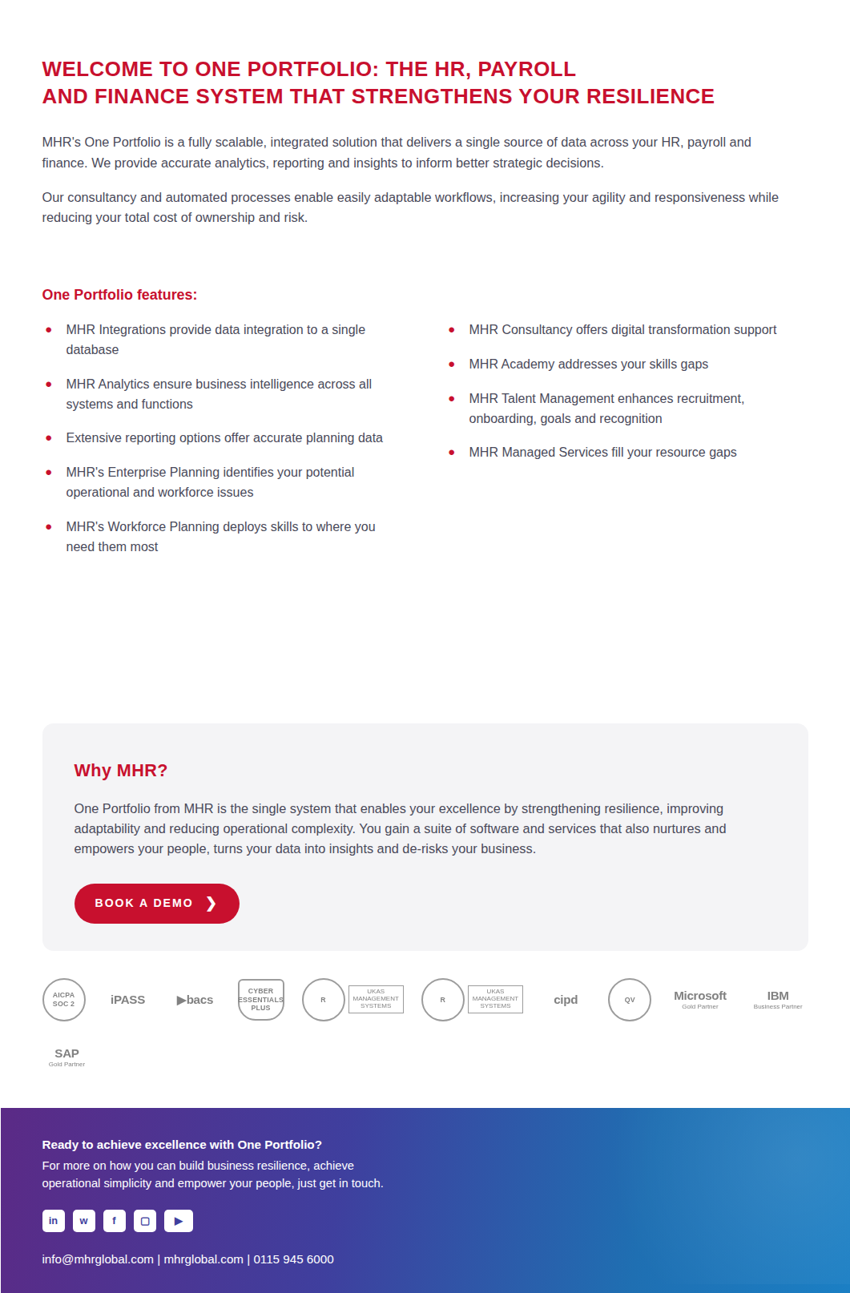Welcome to One Portfolio: the HR, payroll
and finance system that strengthens your resilience
MHR's One Portfolio is a fully scalable, integrated solution that delivers a single source of data across your HR, payroll and finance. We provide accurate analytics, reporting and insights to inform better strategic decisions.
Our consultancy and automated processes enable easily adaptable workflows, increasing your agility and responsiveness while reducing your total cost of ownership and risk.
One Portfolio features:
MHR Integrations provide data integration to a single database
MHR Analytics ensure business intelligence across all systems and functions
Extensive reporting options offer accurate planning data
MHR's Enterprise Planning identifies your potential operational and workforce issues
MHR's Workforce Planning deploys skills to where you need them most
MHR Consultancy offers digital transformation support
MHR Academy addresses your skills gaps
MHR Talent Management enhances recruitment, onboarding, goals and recognition
MHR Managed Services fill your resource gaps
Why MHR?
One Portfolio from MHR is the single system that enables your excellence by strengthening resilience, improving adaptability and reducing operational complexity. You gain a suite of software and services that also nurtures and empowers your people, turns your data into insights and de-risks your business.
Book a demo ❯
AICPA SOC 2
iPASS
▶bacs
CYBER
ESSENTIALS
PLUS
R
UKAS
MANAGEMENT
SYSTEMS
R
UKAS
MANAGEMENT
SYSTEMS
cipd
QV
MicrosoftGold Partner
IBMBusiness Partner
SAPGold Partner
Ready to achieve excellence with One Portfolio?
For more on how you can build business resilience, achieve
operational simplicity and empower your people, just get in touch.
in w f ▢ ▶
info@mhrglobal.com | mhrglobal.com | 0115 945 6000